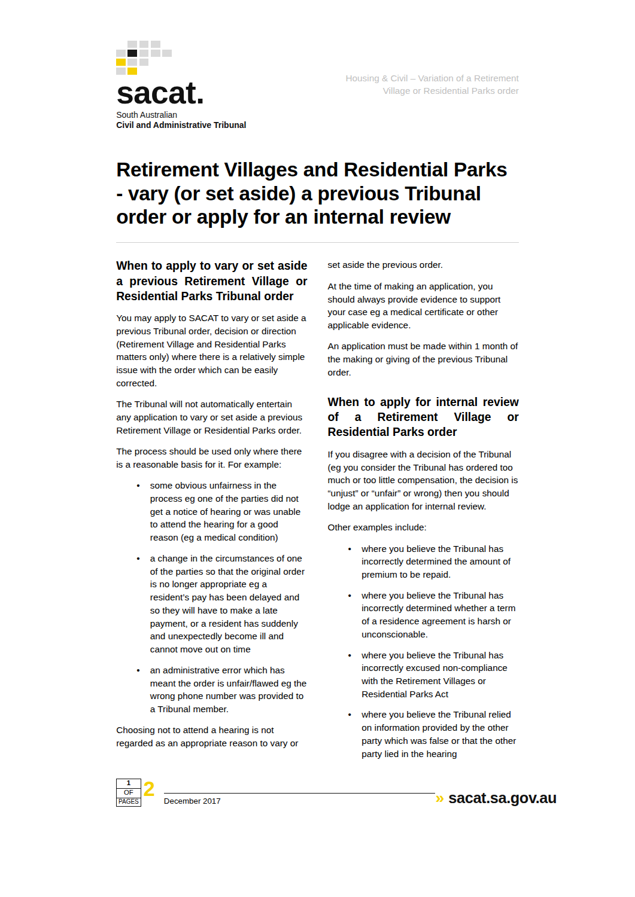sacat.
South Australian Civil and Administrative Tribunal
Housing & Civil – Variation of a Retirement
Village or Residential Parks order
Retirement Villages and Residential Parks - vary (or set aside) a previous Tribunal order or apply for an internal review
When to apply to vary or set aside a previous Retirement Village or Residential Parks Tribunal order
You may apply to SACAT to vary or set aside a previous Tribunal order, decision or direction (Retirement Village and Residential Parks matters only) where there is a relatively simple issue with the order which can be easily corrected.
The Tribunal will not automatically entertain any application to vary or set aside a previous Retirement Village or Residential Parks order.
The process should be used only where there is a reasonable basis for it. For example:
some obvious unfairness in the process eg one of the parties did not get a notice of hearing or was unable to attend the hearing for a good reason (eg a medical condition)
a change in the circumstances of one of the parties so that the original order is no longer appropriate eg a resident’s pay has been delayed and so they will have to make a late payment, or a resident has suddenly and unexpectedly become ill and cannot move out on time
an administrative error which has meant the order is unfair/flawed eg the wrong phone number was provided to a Tribunal member.
Choosing not to attend a hearing is not regarded as an appropriate reason to vary or set aside the previous order.
At the time of making an application, you should always provide evidence to support your case eg a medical certificate or other applicable evidence.
An application must be made within 1 month of the making or giving of the previous Tribunal order.
When to apply for internal review of a Retirement Village or Residential Parks order
If you disagree with a decision of the Tribunal (eg you consider the Tribunal has ordered too much or too little compensation, the decision is “unjust” or “unfair” or wrong) then you should lodge an application for internal review.
Other examples include:
where you believe the Tribunal has incorrectly determined the amount of premium to be repaid.
where you believe the Tribunal has incorrectly determined whether a term of a residence agreement is harsh or unconscionable.
where you believe the Tribunal has incorrectly excused non-compliance with the Retirement Villages or Residential Parks Act
where you believe the Tribunal relied on information provided by the other party which was false or that the other party lied in the hearing
1
OF
PAGES
2
December 2017
»sacat.sa.gov.au